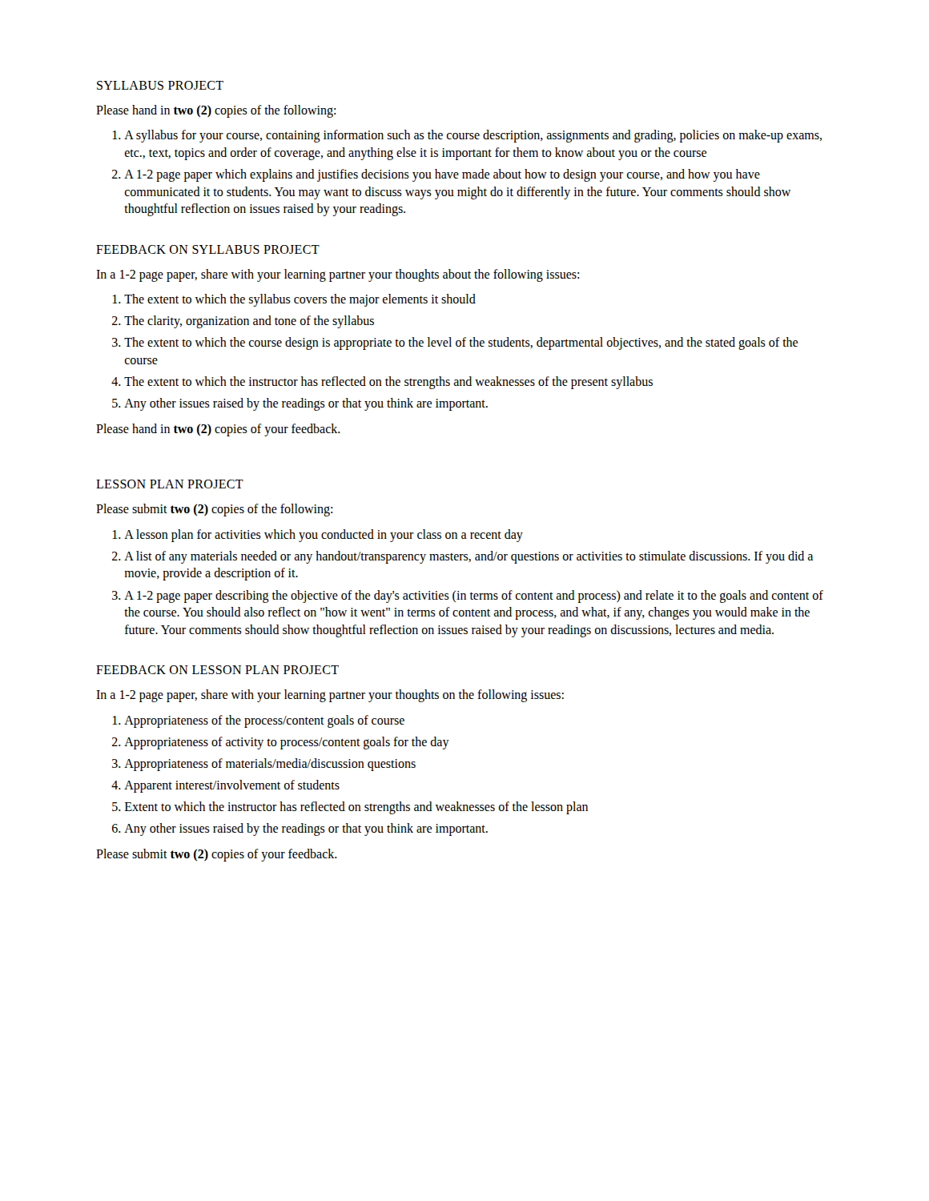SYLLABUS PROJECT
Please hand in two (2) copies of the following:
A syllabus for your course, containing information such as the course description, assignments and grading, policies on make-up exams, etc., text, topics and order of coverage, and anything else it is important for them to know about you or the course
A 1-2 page paper which explains and justifies decisions you have made about how to design your course, and how you have communicated it to students. You may want to discuss ways you might do it differently in the future. Your comments should show thoughtful reflection on issues raised by your readings.
FEEDBACK ON SYLLABUS PROJECT
In a 1-2 page paper, share with your learning partner your thoughts about the following issues:
The extent to which the syllabus covers the major elements it should
The clarity, organization and tone of the syllabus
The extent to which the course design is appropriate to the level of the students, departmental objectives, and the stated goals of the course
The extent to which the instructor has reflected on the strengths and weaknesses of the present syllabus
Any other issues raised by the readings or that you think are important.
Please hand in two (2) copies of your feedback.
LESSON PLAN PROJECT
Please submit two (2) copies of the following:
A lesson plan for activities which you conducted in your class on a recent day
A list of any materials needed or any handout/transparency masters, and/or questions or activities to stimulate discussions. If you did a movie, provide a description of it.
A 1-2 page paper describing the objective of the day's activities (in terms of content and process) and relate it to the goals and content of the course. You should also reflect on "how it went" in terms of content and process, and what, if any, changes you would make in the future. Your comments should show thoughtful reflection on issues raised by your readings on discussions, lectures and media.
FEEDBACK ON LESSON PLAN PROJECT
In a 1-2 page paper, share with your learning partner your thoughts on the following issues:
Appropriateness of the process/content goals of course
Appropriateness of activity to process/content goals for the day
Appropriateness of materials/media/discussion questions
Apparent interest/involvement of students
Extent to which the instructor has reflected on strengths and weaknesses of the lesson plan
Any other issues raised by the readings or that you think are important.
Please submit two (2) copies of your feedback.